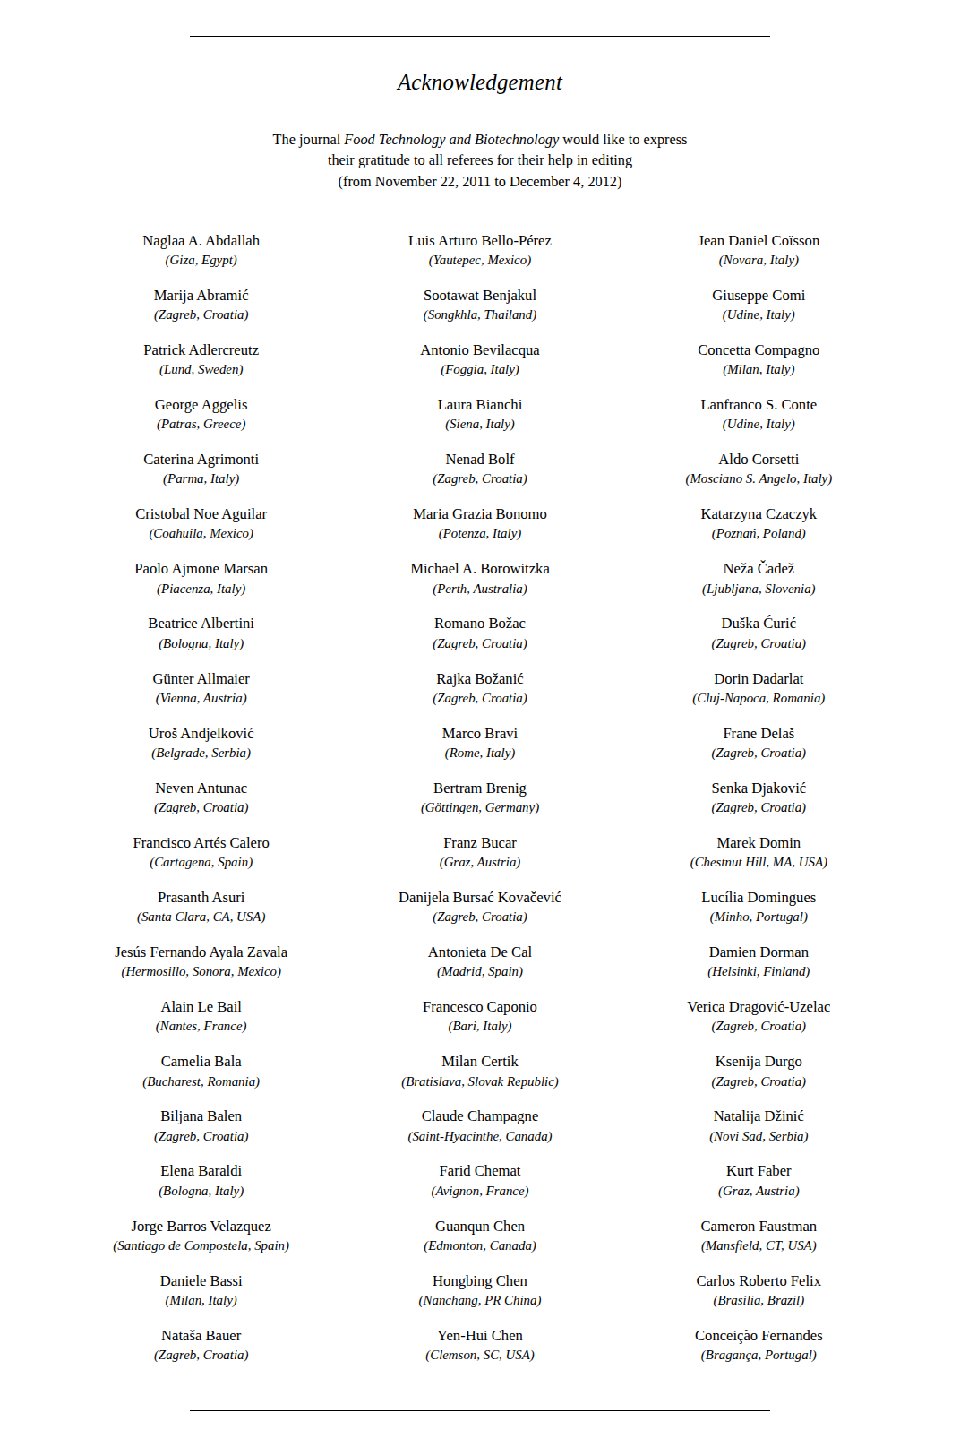Acknowledgement
The journal Food Technology and Biotechnology would like to express
their gratitude to all referees for their help in editing
(from November 22, 2011 to December 4, 2012)
Naglaa A. Abdallah(Giza, Egypt)
Marija Abramić(Zagreb, Croatia)
Patrick Adlercreutz(Lund, Sweden)
George Aggelis(Patras, Greece)
Caterina Agrimonti(Parma, Italy)
Cristobal Noe Aguilar(Coahuila, Mexico)
Paolo Ajmone Marsan(Piacenza, Italy)
Beatrice Albertini(Bologna, Italy)
Günter Allmaier(Vienna, Austria)
Uroš Andjelković(Belgrade, Serbia)
Neven Antunac(Zagreb, Croatia)
Francisco Artés Calero(Cartagena, Spain)
Prasanth Asuri(Santa Clara, CA, USA)
Jesús Fernando Ayala Zavala(Hermosillo, Sonora, Mexico)
Alain Le Bail(Nantes, France)
Camelia Bala(Bucharest, Romania)
Biljana Balen(Zagreb, Croatia)
Elena Baraldi(Bologna, Italy)
Jorge Barros Velazquez(Santiago de Compostela, Spain)
Daniele Bassi(Milan, Italy)
Nataša Bauer(Zagreb, Croatia)
Luis Arturo Bello-Pérez(Yautepec, Mexico)
Sootawat Benjakul(Songkhla, Thailand)
Antonio Bevilacqua(Foggia, Italy)
Laura Bianchi(Siena, Italy)
Nenad Bolf(Zagreb, Croatia)
Maria Grazia Bonomo(Potenza, Italy)
Michael A. Borowitzka(Perth, Australia)
Romano Božac(Zagreb, Croatia)
Rajka Božanić(Zagreb, Croatia)
Marco Bravi(Rome, Italy)
Bertram Brenig(Göttingen, Germany)
Franz Bucar(Graz, Austria)
Danijela Bursać Kovačević(Zagreb, Croatia)
Antonieta De Cal(Madrid, Spain)
Francesco Caponio(Bari, Italy)
Milan Certik(Bratislava, Slovak Republic)
Claude Champagne(Saint-Hyacinthe, Canada)
Farid Chemat(Avignon, France)
Guanqun Chen(Edmonton, Canada)
Hongbing Chen(Nanchang, PR China)
Yen-Hui Chen(Clemson, SC, USA)
Jean Daniel Coïsson(Novara, Italy)
Giuseppe Comi(Udine, Italy)
Concetta Compagno(Milan, Italy)
Lanfranco S. Conte(Udine, Italy)
Aldo Corsetti(Mosciano S. Angelo, Italy)
Katarzyna Czaczyk(Poznań, Poland)
Neža Čadež(Ljubljana, Slovenia)
Duška Ćurić(Zagreb, Croatia)
Dorin Dadarlat(Cluj-Napoca, Romania)
Frane Delaš(Zagreb, Croatia)
Senka Djaković(Zagreb, Croatia)
Marek Domin(Chestnut Hill, MA, USA)
Lucília Domingues(Minho, Portugal)
Damien Dorman(Helsinki, Finland)
Verica Dragović-Uzelac(Zagreb, Croatia)
Ksenija Durgo(Zagreb, Croatia)
Natalija Džinić(Novi Sad, Serbia)
Kurt Faber(Graz, Austria)
Cameron Faustman(Mansfield, CT, USA)
Carlos Roberto Felix(Brasília, Brazil)
Conceição Fernandes(Bragança, Portugal)